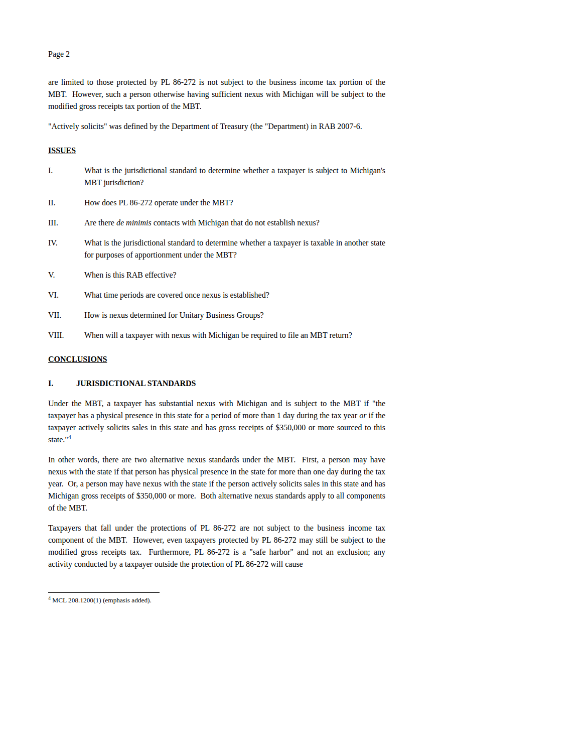Page 2
are limited to those protected by PL 86-272 is not subject to the business income tax portion of the MBT. However, such a person otherwise having sufficient nexus with Michigan will be subject to the modified gross receipts tax portion of the MBT.
"Actively solicits" was defined by the Department of Treasury (the "Department) in RAB 2007-6.
ISSUES
I. What is the jurisdictional standard to determine whether a taxpayer is subject to Michigan's MBT jurisdiction?
II. How does PL 86-272 operate under the MBT?
III. Are there de minimis contacts with Michigan that do not establish nexus?
IV. What is the jurisdictional standard to determine whether a taxpayer is taxable in another state for purposes of apportionment under the MBT?
V. When is this RAB effective?
VI. What time periods are covered once nexus is established?
VII. How is nexus determined for Unitary Business Groups?
VIII. When will a taxpayer with nexus with Michigan be required to file an MBT return?
CONCLUSIONS
I. JURISDICTIONAL STANDARDS
Under the MBT, a taxpayer has substantial nexus with Michigan and is subject to the MBT if "the taxpayer has a physical presence in this state for a period of more than 1 day during the tax year or if the taxpayer actively solicits sales in this state and has gross receipts of $350,000 or more sourced to this state."4
In other words, there are two alternative nexus standards under the MBT. First, a person may have nexus with the state if that person has physical presence in the state for more than one day during the tax year. Or, a person may have nexus with the state if the person actively solicits sales in this state and has Michigan gross receipts of $350,000 or more. Both alternative nexus standards apply to all components of the MBT.
Taxpayers that fall under the protections of PL 86-272 are not subject to the business income tax component of the MBT. However, even taxpayers protected by PL 86-272 may still be subject to the modified gross receipts tax. Furthermore, PL 86-272 is a "safe harbor" and not an exclusion; any activity conducted by a taxpayer outside the protection of PL 86-272 will cause
4 MCL 208.1200(1) (emphasis added).